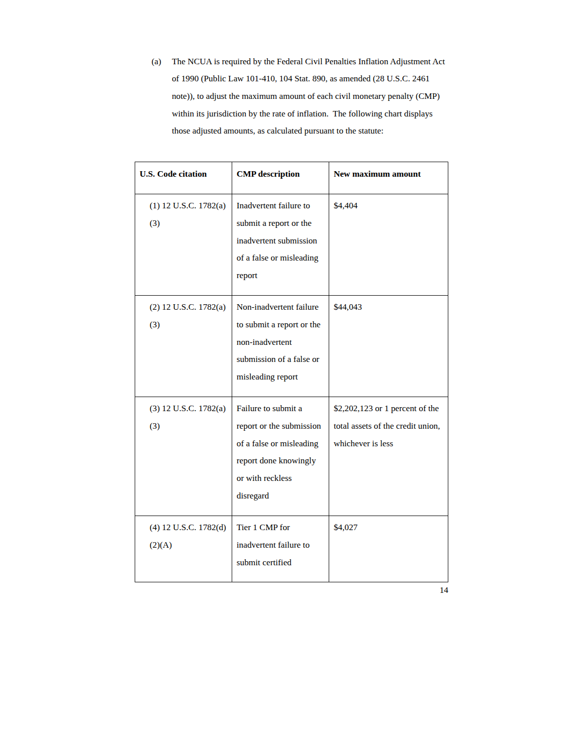(a)
The NCUA is required by the Federal Civil Penalties Inflation Adjustment Act of 1990 (Public Law 101-410, 104 Stat. 890, as amended (28 U.S.C. 2461 note)), to adjust the maximum amount of each civil monetary penalty (CMP) within its jurisdiction by the rate of inflation. The following chart displays those adjusted amounts, as calculated pursuant to the statute:
| U.S. Code citation | CMP description | New maximum amount |
| --- | --- | --- |
| (1) 12 U.S.C. 1782(a)(3) | Inadvertent failure to submit a report or the inadvertent submission of a false or misleading report | $4,404 |
| (2) 12 U.S.C. 1782(a)(3) | Non-inadvertent failure to submit a report or the non-inadvertent submission of a false or misleading report | $44,043 |
| (3) 12 U.S.C. 1782(a)(3) | Failure to submit a report or the submission of a false or misleading report done knowingly or with reckless disregard | $2,202,123 or 1 percent of the total assets of the credit union, whichever is less |
| (4) 12 U.S.C. 1782(d)(2)(A) | Tier 1 CMP for inadvertent failure to submit certified | $4,027 |
14